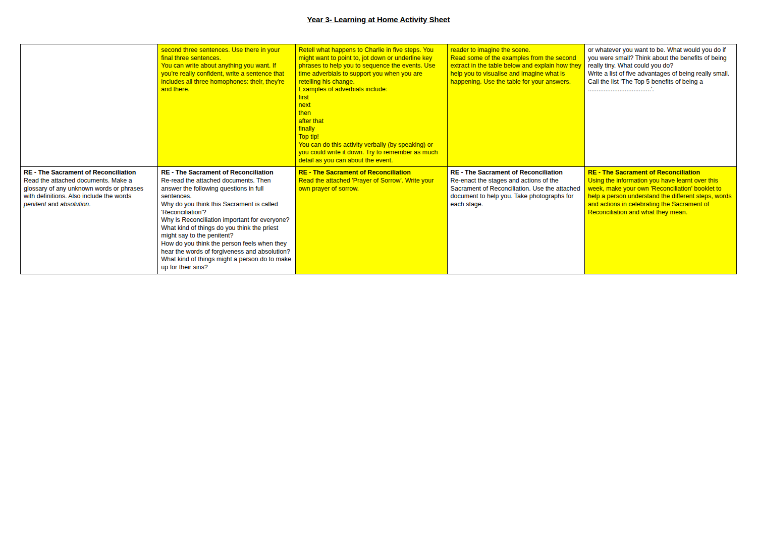Year 3- Learning at Home Activity Sheet
| | second three sentences. Use there in your final three sentences. You can write about anything you want. If you're really confident, write a sentence that includes all three homophones: their, they're and there. | Retell what happens to Charlie in five steps. You might want to point to, jot down or underline key phrases to help you to sequence the events. Use time adverbials to support you when you are retelling his change. Examples of adverbials include: first next then after that finally Top tip! You can do this activity verbally (by speaking) or you could write it down. Try to remember as much detail as you can about the event. | reader to imagine the scene. Read some of the examples from the second extract in the table below and explain how they help you to visualise and imagine what is happening. Use the table for your answers. | or whatever you want to be. What would you do if you were small? Think about the benefits of being really tiny. What could you do? Write a list of five advantages of being really small. Call the list 'The Top 5 benefits of being a ....................................'. |
| RE - The Sacrament of Reconciliation Read the attached documents. Make a glossary of any unknown words or phrases with definitions. Also include the words penitent and absolution . | RE - The Sacrament of Reconciliation Re-read the attached documents. Then answer the following questions in full sentences. Why do you think this Sacrament is called 'Reconciliation'? Why is Reconciliation important for everyone? What kind of things do you think the priest might say to the penitent? How do you think the person feels when they hear the words of forgiveness and absolution? What kind of things might a person do to make up for their sins? | RE - The Sacrament of Reconciliation Read the attached 'Prayer of Sorrow'. Write your own prayer of sorrow. | RE - The Sacrament of Reconciliation Re-enact the stages and actions of the Sacrament of Reconciliation. Use the attached document to help you. Take photographs for each stage. | RE - The Sacrament of Reconciliation Using the information you have learnt over this week, make your own 'Reconciliation' booklet to help a person understand the different steps, words and actions in celebrating the Sacrament of Reconciliation and what they mean. |